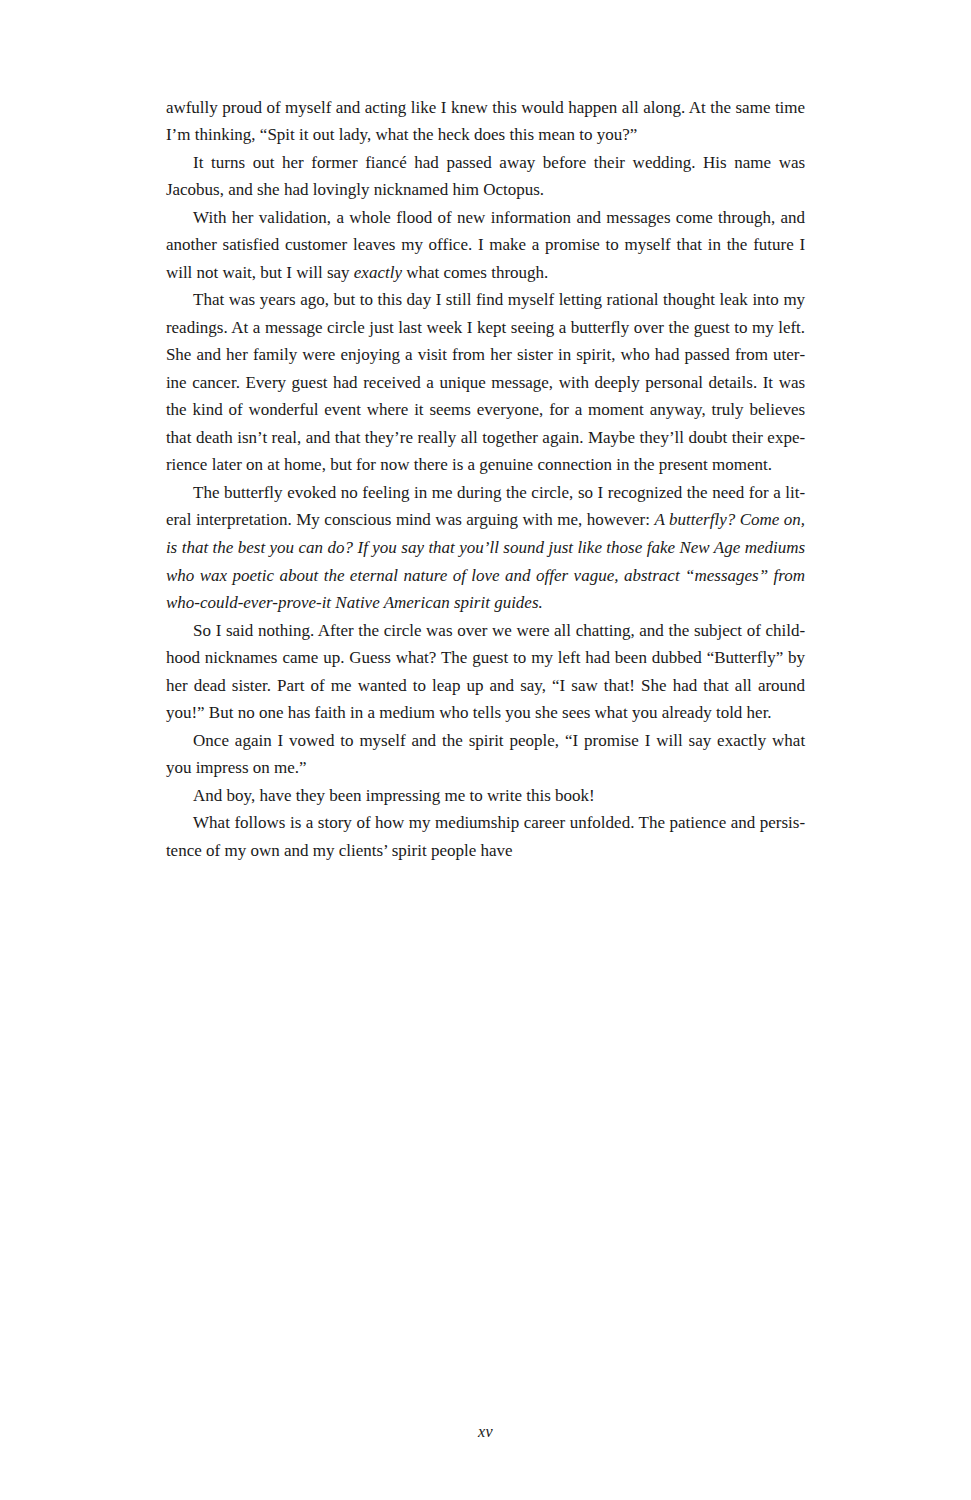awfully proud of myself and acting like I knew this would happen all along. At the same time I’m thinking, “Spit it out lady, what the heck does this mean to you?”
It turns out her former fiancé had passed away before their wedding. His name was Jacobus, and she had lovingly nicknamed him Octopus.
With her validation, a whole flood of new information and messages come through, and another satisfied customer leaves my office. I make a promise to myself that in the future I will not wait, but I will say exactly what comes through.
That was years ago, but to this day I still find myself letting rational thought leak into my readings. At a message circle just last week I kept seeing a butterfly over the guest to my left. She and her family were enjoying a visit from her sister in spirit, who had passed from uterine cancer. Every guest had received a unique message, with deeply personal details. It was the kind of wonderful event where it seems everyone, for a moment anyway, truly believes that death isn’t real, and that they’re really all together again. Maybe they’ll doubt their experience later on at home, but for now there is a genuine connection in the present moment.
The butterfly evoked no feeling in me during the circle, so I recognized the need for a literal interpretation. My conscious mind was arguing with me, however: A butterfly? Come on, is that the best you can do? If you say that you’ll sound just like those fake New Age mediums who wax poetic about the eternal nature of love and offer vague, abstract “messages” from who-could-ever-prove-it Native American spirit guides.
So I said nothing. After the circle was over we were all chatting, and the subject of childhood nicknames came up. Guess what? The guest to my left had been dubbed “Butterfly” by her dead sister. Part of me wanted to leap up and say, “I saw that! She had that all around you!” But no one has faith in a medium who tells you she sees what you already told her.
Once again I vowed to myself and the spirit people, “I promise I will say exactly what you impress on me.”
And boy, have they been impressing me to write this book!
What follows is a story of how my mediumship career unfolded. The patience and persistence of my own and my clients’ spirit people have
xv